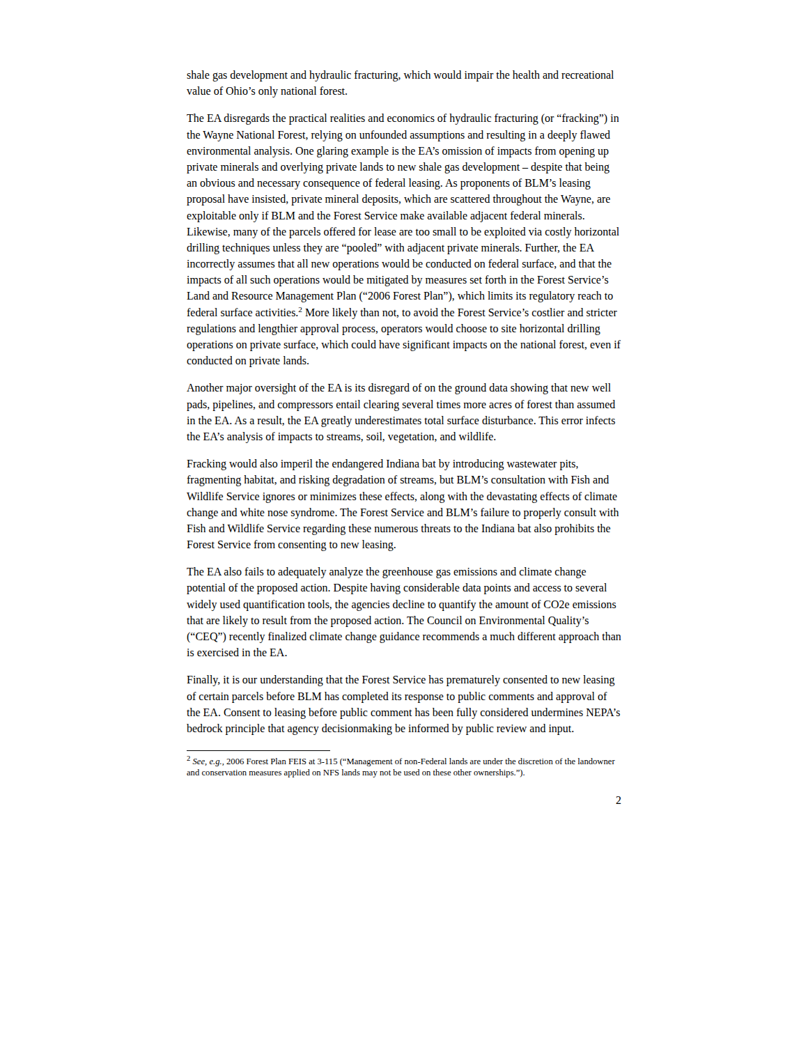shale gas development and hydraulic fracturing, which would impair the health and recreational value of Ohio’s only national forest.
The EA disregards the practical realities and economics of hydraulic fracturing (or “fracking”) in the Wayne National Forest, relying on unfounded assumptions and resulting in a deeply flawed environmental analysis. One glaring example is the EA’s omission of impacts from opening up private minerals and overlying private lands to new shale gas development – despite that being an obvious and necessary consequence of federal leasing. As proponents of BLM’s leasing proposal have insisted, private mineral deposits, which are scattered throughout the Wayne, are exploitable only if BLM and the Forest Service make available adjacent federal minerals. Likewise, many of the parcels offered for lease are too small to be exploited via costly horizontal drilling techniques unless they are “pooled” with adjacent private minerals. Further, the EA incorrectly assumes that all new operations would be conducted on federal surface, and that the impacts of all such operations would be mitigated by measures set forth in the Forest Service’s Land and Resource Management Plan (“2006 Forest Plan”), which limits its regulatory reach to federal surface activities.2 More likely than not, to avoid the Forest Service’s costlier and stricter regulations and lengthier approval process, operators would choose to site horizontal drilling operations on private surface, which could have significant impacts on the national forest, even if conducted on private lands.
Another major oversight of the EA is its disregard of on the ground data showing that new well pads, pipelines, and compressors entail clearing several times more acres of forest than assumed in the EA. As a result, the EA greatly underestimates total surface disturbance. This error infects the EA’s analysis of impacts to streams, soil, vegetation, and wildlife.
Fracking would also imperil the endangered Indiana bat by introducing wastewater pits, fragmenting habitat, and risking degradation of streams, but BLM’s consultation with Fish and Wildlife Service ignores or minimizes these effects, along with the devastating effects of climate change and white nose syndrome. The Forest Service and BLM’s failure to properly consult with Fish and Wildlife Service regarding these numerous threats to the Indiana bat also prohibits the Forest Service from consenting to new leasing.
The EA also fails to adequately analyze the greenhouse gas emissions and climate change potential of the proposed action. Despite having considerable data points and access to several widely used quantification tools, the agencies decline to quantify the amount of CO2e emissions that are likely to result from the proposed action. The Council on Environmental Quality’s (“CEQ”) recently finalized climate change guidance recommends a much different approach than is exercised in the EA.
Finally, it is our understanding that the Forest Service has prematurely consented to new leasing of certain parcels before BLM has completed its response to public comments and approval of the EA. Consent to leasing before public comment has been fully considered undermines NEPA’s bedrock principle that agency decisionmaking be informed by public review and input.
2 See, e.g., 2006 Forest Plan FEIS at 3-115 (“Management of non-Federal lands are under the discretion of the landowner and conservation measures applied on NFS lands may not be used on these other ownerships.”).
2